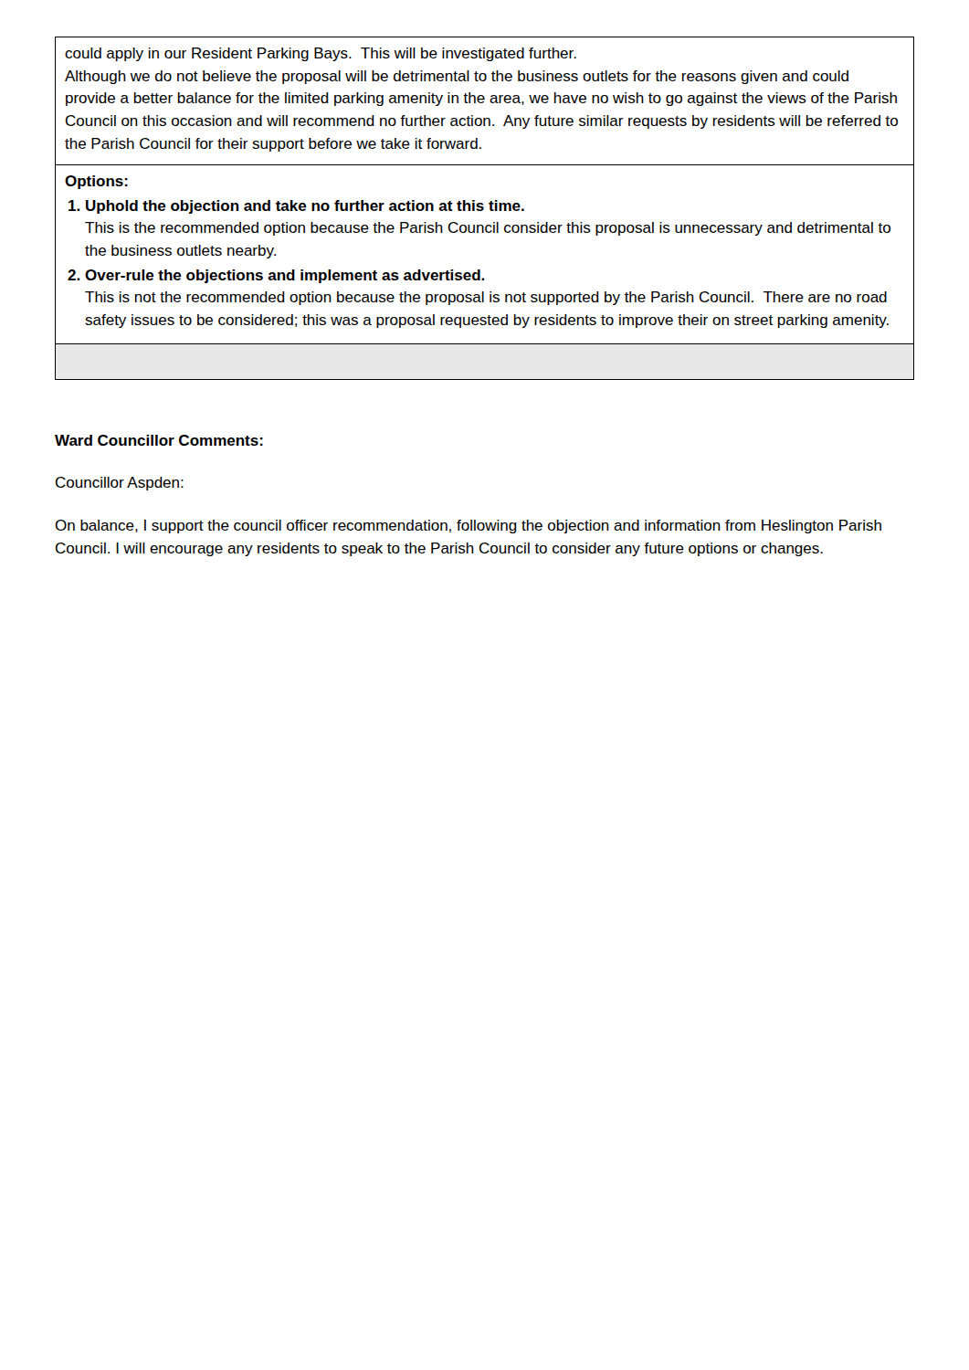| could apply in our Resident Parking Bays. This will be investigated further. Although we do not believe the proposal will be detrimental to the business outlets for the reasons given and could provide a better balance for the limited parking amenity in the area, we have no wish to go against the views of the Parish Council on this occasion and will recommend no further action. Any future similar requests by residents will be referred to the Parish Council for their support before we take it forward. |
| Options: Uphold the objection and take no further action at this time. This is the recommended option because the Parish Council consider this proposal is unnecessary and detrimental to the business outlets nearby. Over-rule the objections and implement as advertised. This is not the recommended option because the proposal is not supported by the Parish Council. There are no road safety issues to be considered; this was a proposal requested by residents to improve their on street parking amenity. |
Ward Councillor Comments:
Councillor Aspden:
On balance, I support the council officer recommendation, following the objection and information from Heslington Parish Council. I will encourage any residents to speak to the Parish Council to consider any future options or changes.